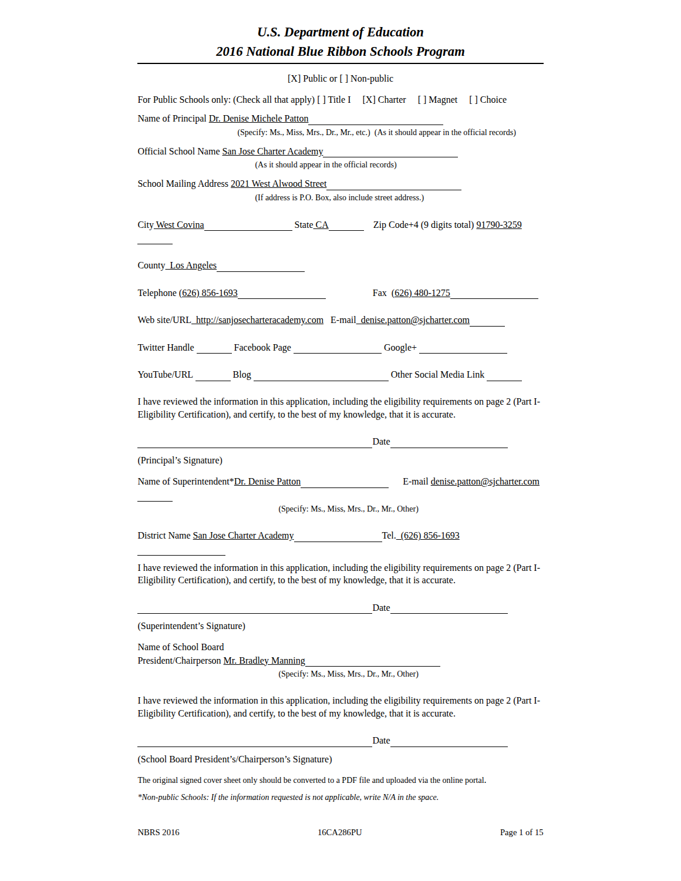U.S. Department of Education
2016 National Blue Ribbon Schools Program
[X] Public or [ ] Non-public
For Public Schools only: (Check all that apply) [ ] Title I [X] Charter [ ] Magnet [ ] Choice
Name of Principal Dr. Denise Michele Patton
(Specify: Ms., Miss, Mrs., Dr., Mr., etc.) (As it should appear in the official records)
Official School Name San Jose Charter Academy
(As it should appear in the official records)
School Mailing Address 2021 West Alwood Street
(If address is P.O. Box, also include street address.)
City West Covina State CA Zip Code+4 (9 digits total) 91790-3259
County Los Angeles
Telephone (626) 856-1693 Fax (626) 480-1275
Web site/URL http://sanjosecharteracademy.com E-mail denise.patton@sjcharter.com
Twitter Handle Facebook Page Google+
YouTube/URL Blog Other Social Media Link
I have reviewed the information in this application, including the eligibility requirements on page 2 (Part I-Eligibility Certification), and certify, to the best of my knowledge, that it is accurate.
Date
(Principal’s Signature)
Name of Superintendent*Dr. Denise Patton E-mail denise.patton@sjcharter.com
(Specify: Ms., Miss, Mrs., Dr., Mr., Other)
District Name San Jose Charter Academy Tel. (626) 856-1693
I have reviewed the information in this application, including the eligibility requirements on page 2 (Part I-Eligibility Certification), and certify, to the best of my knowledge, that it is accurate.
Date
(Superintendent’s Signature)
Name of School Board
President/Chairperson Mr. Bradley Manning
(Specify: Ms., Miss, Mrs., Dr., Mr., Other)
I have reviewed the information in this application, including the eligibility requirements on page 2 (Part I-Eligibility Certification), and certify, to the best of my knowledge, that it is accurate.
Date
(School Board President’s/Chairperson’s Signature)
The original signed cover sheet only should be converted to a PDF file and uploaded via the online portal.
*Non-public Schools: If the information requested is not applicable, write N/A in the space.
NBRS 2016 16CA286PU Page 1 of 15